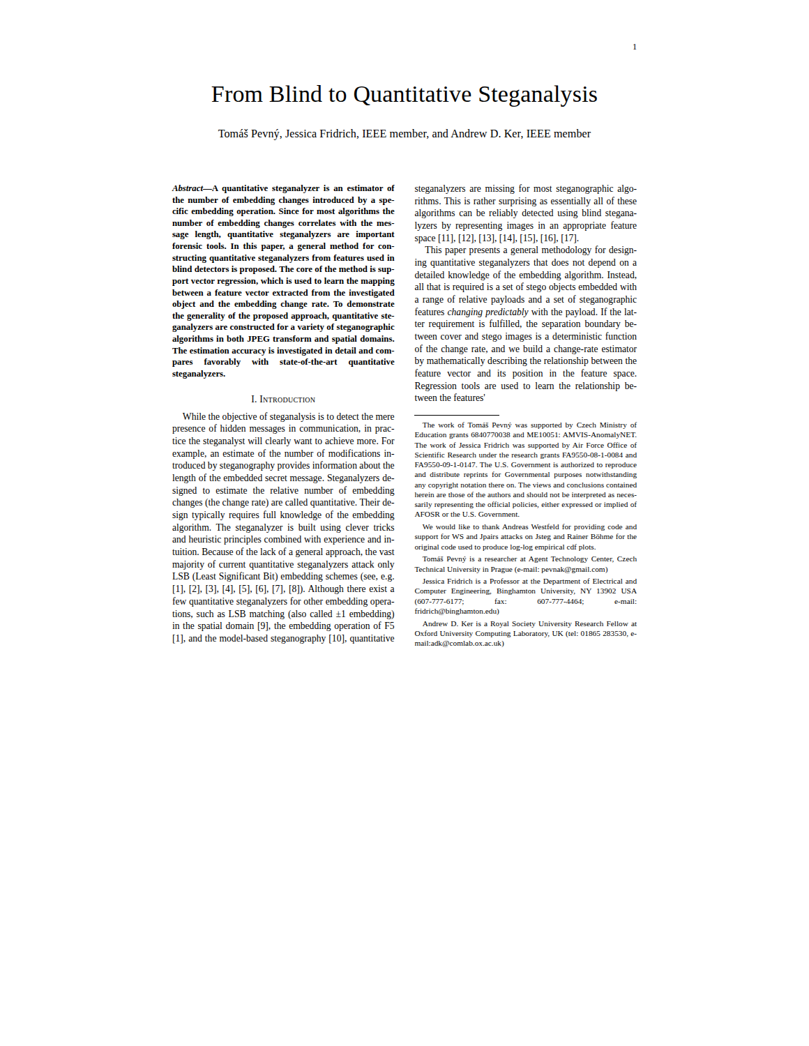1
From Blind to Quantitative Steganalysis
Tomáš Pevný, Jessica Fridrich, IEEE member, and Andrew D. Ker, IEEE member
Abstract—A quantitative steganalyzer is an estimator of the number of embedding changes introduced by a specific embedding operation. Since for most algorithms the number of embedding changes correlates with the message length, quantitative steganalyzers are important forensic tools. In this paper, a general method for constructing quantitative steganalyzers from features used in blind detectors is proposed. The core of the method is support vector regression, which is used to learn the mapping between a feature vector extracted from the investigated object and the embedding change rate. To demonstrate the generality of the proposed approach, quantitative steganalyzers are constructed for a variety of steganographic algorithms in both JPEG transform and spatial domains. The estimation accuracy is investigated in detail and compares favorably with state-of-the-art quantitative steganalyzers.
I. Introduction
While the objective of steganalysis is to detect the mere presence of hidden messages in communication, in practice the steganalyst will clearly want to achieve more. For example, an estimate of the number of modifications introduced by steganography provides information about the length of the embedded secret message. Steganalyzers designed to estimate the relative number of embedding changes (the change rate) are called quantitative. Their design typically requires full knowledge of the embedding algorithm. The steganalyzer is built using clever tricks and heuristic principles combined with experience and intuition. Because of the lack of a general approach, the vast majority of current quantitative steganalyzers attack only LSB (Least Significant Bit) embedding schemes (see, e.g. [1], [2], [3], [4], [5], [6], [7], [8]). Although there exist a few quantitative steganalyzers for other embedding operations, such as LSB matching (also called ±1 embedding) in the spatial domain [9], the embedding operation of F5 [1], and the model-based steganography [10], quantitative steganalyzers are missing for most steganographic algorithms. This is rather surprising as essentially all of these algorithms can be reliably detected using blind steganalyzers by representing images in an appropriate feature space [11], [12], [13], [14], [15], [16], [17].
This paper presents a general methodology for designing quantitative steganalyzers that does not depend on a detailed knowledge of the embedding algorithm. Instead, all that is required is a set of stego objects embedded with a range of relative payloads and a set of steganographic features changing predictably with the payload. If the latter requirement is fulfilled, the separation boundary between cover and stego images is a deterministic function of the change rate, and we build a change-rate estimator by mathematically describing the relationship between the feature vector and its position in the feature space. Regression tools are used to learn the relationship between the features'
The work of Tomáš Pevný was supported by Czech Ministry of Education grants 6840770038 and ME10051: AMVIS-AnomalyNET. The work of Jessica Fridrich was supported by Air Force Office of Scientific Research under the research grants FA9550-08-1-0084 and FA9550-09-1-0147. The U.S. Government is authorized to reproduce and distribute reprints for Governmental purposes notwithstanding any copyright notation there on. The views and conclusions contained herein are those of the authors and should not be interpreted as necessarily representing the official policies, either expressed or implied of AFOSR or the U.S. Government.
We would like to thank Andreas Westfeld for providing code and support for WS and Jpairs attacks on Jsteg and Rainer Böhme for the original code used to produce log-log empirical cdf plots.
Tomáš Pevný is a researcher at Agent Technology Center, Czech Technical University in Prague (e-mail: pevnak@gmail.com)
Jessica Fridrich is a Professor at the Department of Electrical and Computer Engineering, Binghamton University, NY 13902 USA (607-777-6177; fax: 607-777-4464; e-mail: fridrich@binghamton.edu)
Andrew D. Ker is a Royal Society University Research Fellow at Oxford University Computing Laboratory, UK (tel: 01865 283530, e-mail:adk@comlab.ox.ac.uk)